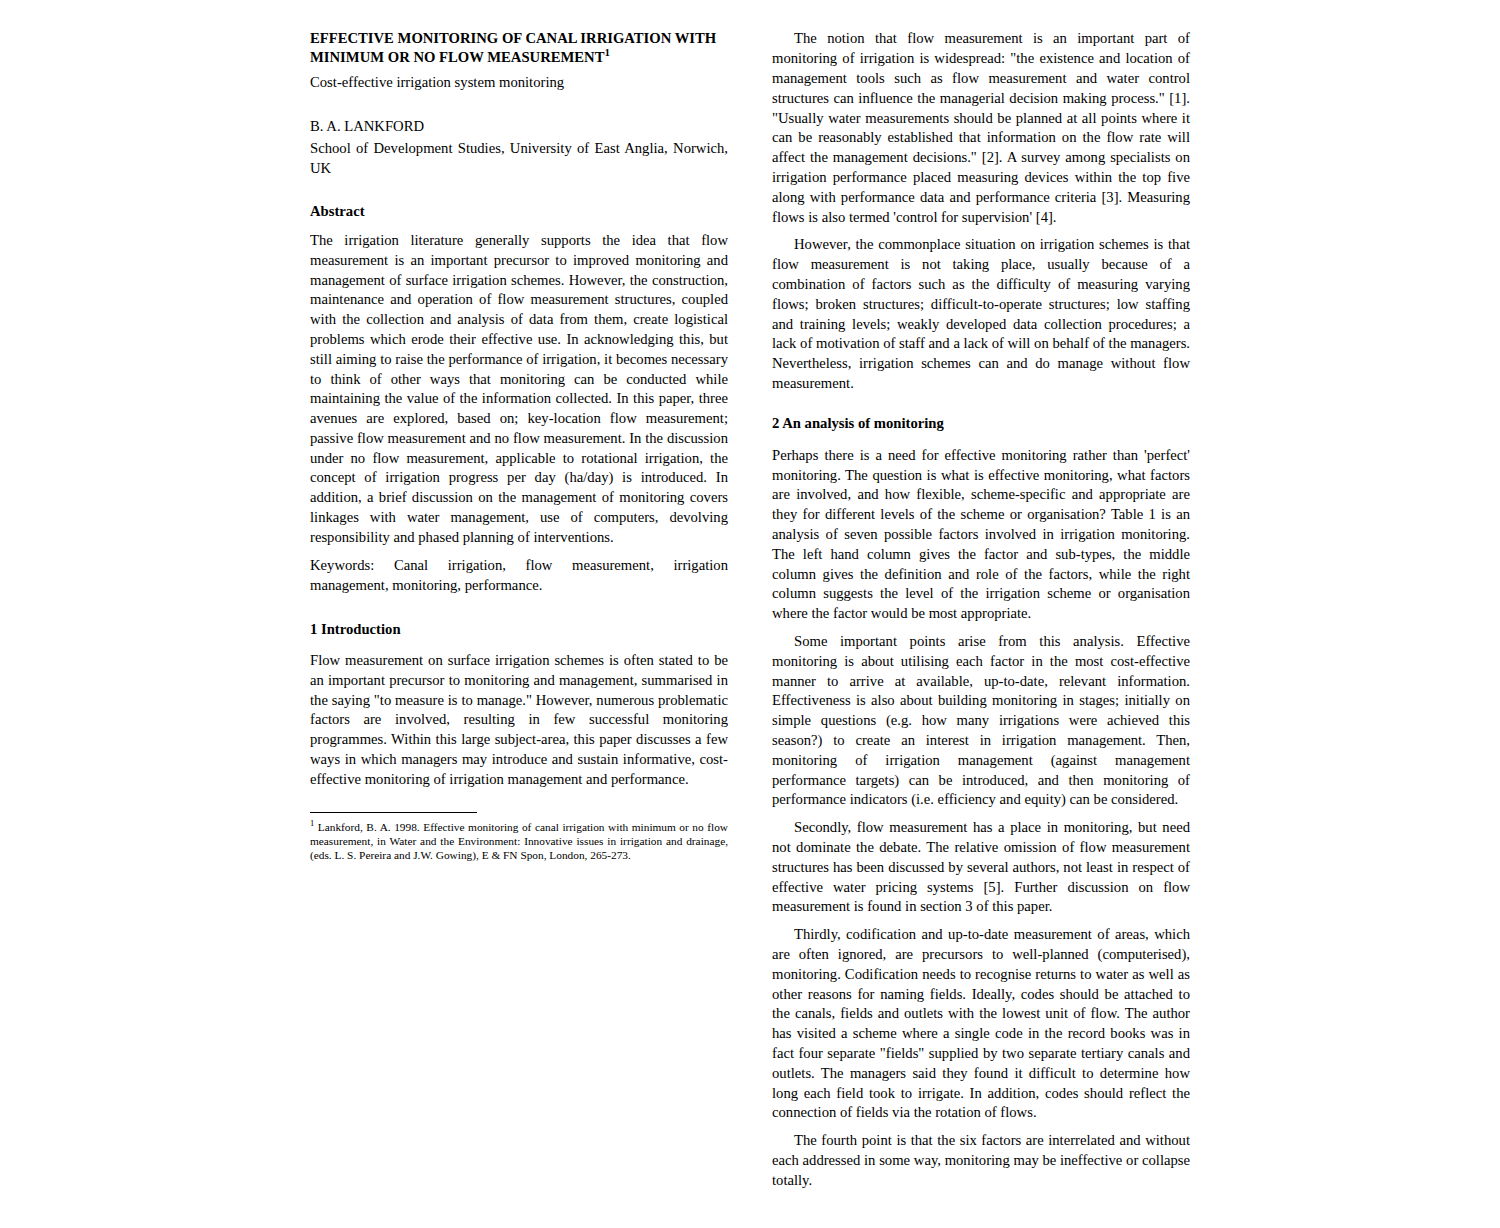Effective Monitoring of Canal Irrigation with Minimum or No Flow Measurement1
Cost-effective irrigation system monitoring
B. A. LANKFORD
School of Development Studies, University of East Anglia, Norwich, UK
Abstract
The irrigation literature generally supports the idea that flow measurement is an important precursor to improved monitoring and management of surface irrigation schemes. However, the construction, maintenance and operation of flow measurement structures, coupled with the collection and analysis of data from them, create logistical problems which erode their effective use. In acknowledging this, but still aiming to raise the performance of irrigation, it becomes necessary to think of other ways that monitoring can be conducted while maintaining the value of the information collected. In this paper, three avenues are explored, based on; key-location flow measurement; passive flow measurement and no flow measurement. In the discussion under no flow measurement, applicable to rotational irrigation, the concept of irrigation progress per day (ha/day) is introduced. In addition, a brief discussion on the management of monitoring covers linkages with water management, use of computers, devolving responsibility and phased planning of interventions.
Keywords: Canal irrigation, flow measurement, irrigation management, monitoring, performance.
1 Introduction
Flow measurement on surface irrigation schemes is often stated to be an important precursor to monitoring and management, summarised in the saying "to measure is to manage." However, numerous problematic factors are involved, resulting in few successful monitoring programmes. Within this large subject-area, this paper discusses a few ways in which managers may introduce and sustain informative, cost-effective monitoring of irrigation management and performance.
1 Lankford, B. A. 1998. Effective monitoring of canal irrigation with minimum or no flow measurement, in Water and the Environment: Innovative issues in irrigation and drainage, (eds. L. S. Pereira and J.W. Gowing), E & FN Spon, London, 265-273.
The notion that flow measurement is an important part of monitoring of irrigation is widespread: "the existence and location of management tools such as flow measurement and water control structures can influence the managerial decision making process." [1]. "Usually water measurements should be planned at all points where it can be reasonably established that information on the flow rate will affect the management decisions." [2]. A survey among specialists on irrigation performance placed measuring devices within the top five along with performance data and performance criteria [3]. Measuring flows is also termed 'control for supervision' [4].
However, the commonplace situation on irrigation schemes is that flow measurement is not taking place, usually because of a combination of factors such as the difficulty of measuring varying flows; broken structures; difficult-to-operate structures; low staffing and training levels; weakly developed data collection procedures; a lack of motivation of staff and a lack of will on behalf of the managers. Nevertheless, irrigation schemes can and do manage without flow measurement.
2 An analysis of monitoring
Perhaps there is a need for effective monitoring rather than 'perfect' monitoring. The question is what is effective monitoring, what factors are involved, and how flexible, scheme-specific and appropriate are they for different levels of the scheme or organisation? Table 1 is an analysis of seven possible factors involved in irrigation monitoring. The left hand column gives the factor and sub-types, the middle column gives the definition and role of the factors, while the right column suggests the level of the irrigation scheme or organisation where the factor would be most appropriate.
Some important points arise from this analysis. Effective monitoring is about utilising each factor in the most cost-effective manner to arrive at available, up-to-date, relevant information. Effectiveness is also about building monitoring in stages; initially on simple questions (e.g. how many irrigations were achieved this season?) to create an interest in irrigation management. Then, monitoring of irrigation management (against management performance targets) can be introduced, and then monitoring of performance indicators (i.e. efficiency and equity) can be considered.
Secondly, flow measurement has a place in monitoring, but need not dominate the debate. The relative omission of flow measurement structures has been discussed by several authors, not least in respect of effective water pricing systems [5]. Further discussion on flow measurement is found in section 3 of this paper.
Thirdly, codification and up-to-date measurement of areas, which are often ignored, are precursors to well-planned (computerised), monitoring. Codification needs to recognise returns to water as well as other reasons for naming fields. Ideally, codes should be attached to the canals, fields and outlets with the lowest unit of flow. The author has visited a scheme where a single code in the record books was in fact four separate "fields" supplied by two separate tertiary canals and outlets. The managers said they found it difficult to determine how long each field took to irrigate. In addition, codes should reflect the connection of fields via the rotation of flows.
The fourth point is that the six factors are interrelated and without each addressed in some way, monitoring may be ineffective or collapse totally.